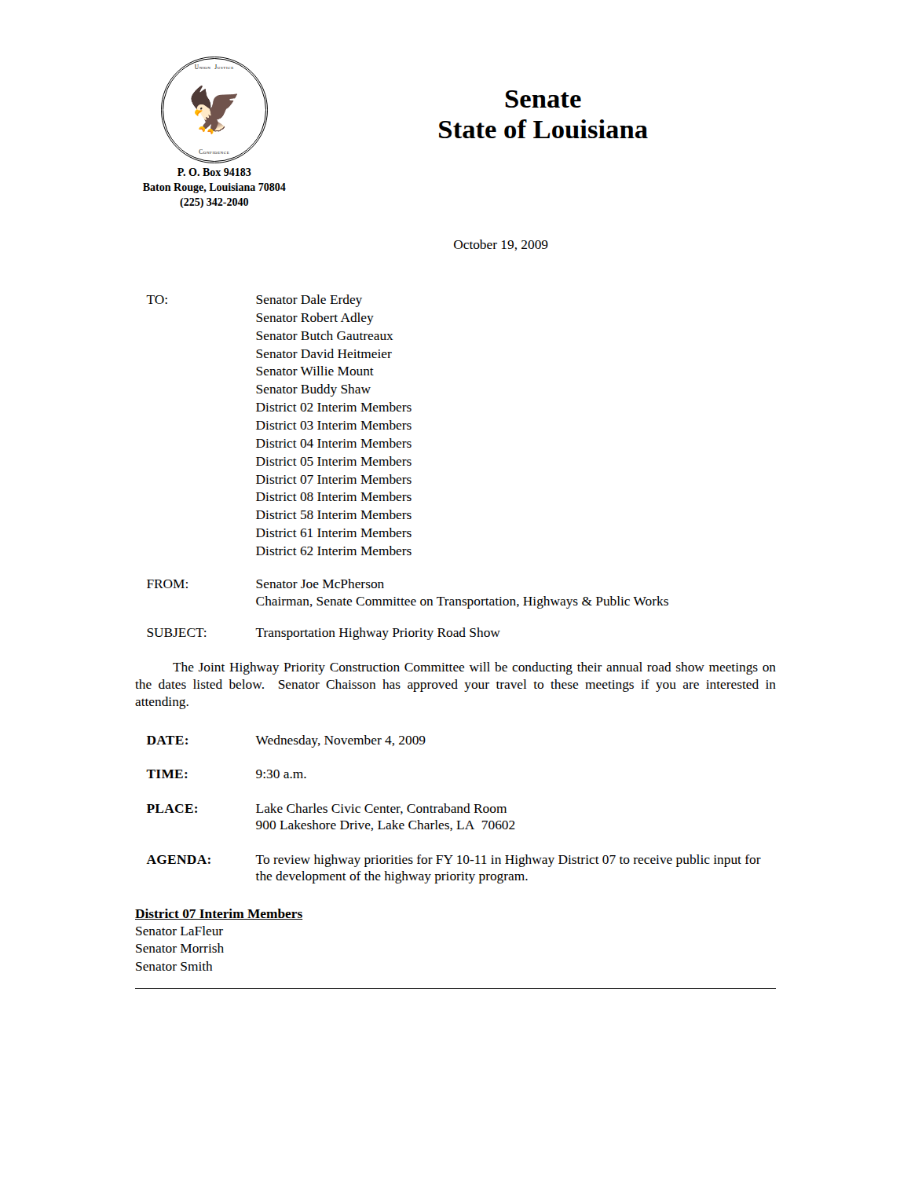Union Justice 🦅 Confidence
P. O. Box 94183
Baton Rouge, Louisiana 70804
(225) 342-2040
Senate
State of Louisiana
October 19, 2009
| TO: | Senator Dale Erdey Senator Robert Adley Senator Butch Gautreaux Senator David Heitmeier Senator Willie Mount Senator Buddy Shaw District 02 Interim Members District 03 Interim Members District 04 Interim Members District 05 Interim Members District 07 Interim Members District 08 Interim Members District 58 Interim Members District 61 Interim Members District 62 Interim Members |
| FROM: | Senator Joe McPherson Chairman, Senate Committee on Transportation, Highways & Public Works |
| SUBJECT: | Transportation Highway Priority Road Show |
The Joint Highway Priority Construction Committee will be conducting their annual road show meetings on the dates listed below. Senator Chaisson has approved your travel to these meetings if you are interested in attending.
| DATE: | Wednesday, November 4, 2009 |
| TIME: | 9:30 a.m. |
| PLACE: | Lake Charles Civic Center, Contraband Room 900 Lakeshore Drive, Lake Charles, LA 70602 |
| AGENDA: | To review highway priorities for FY 10-11 in Highway District 07 to receive public input for the development of the highway priority program. |
District 07 Interim Members
Senator LaFleur
Senator Morrish
Senator Smith